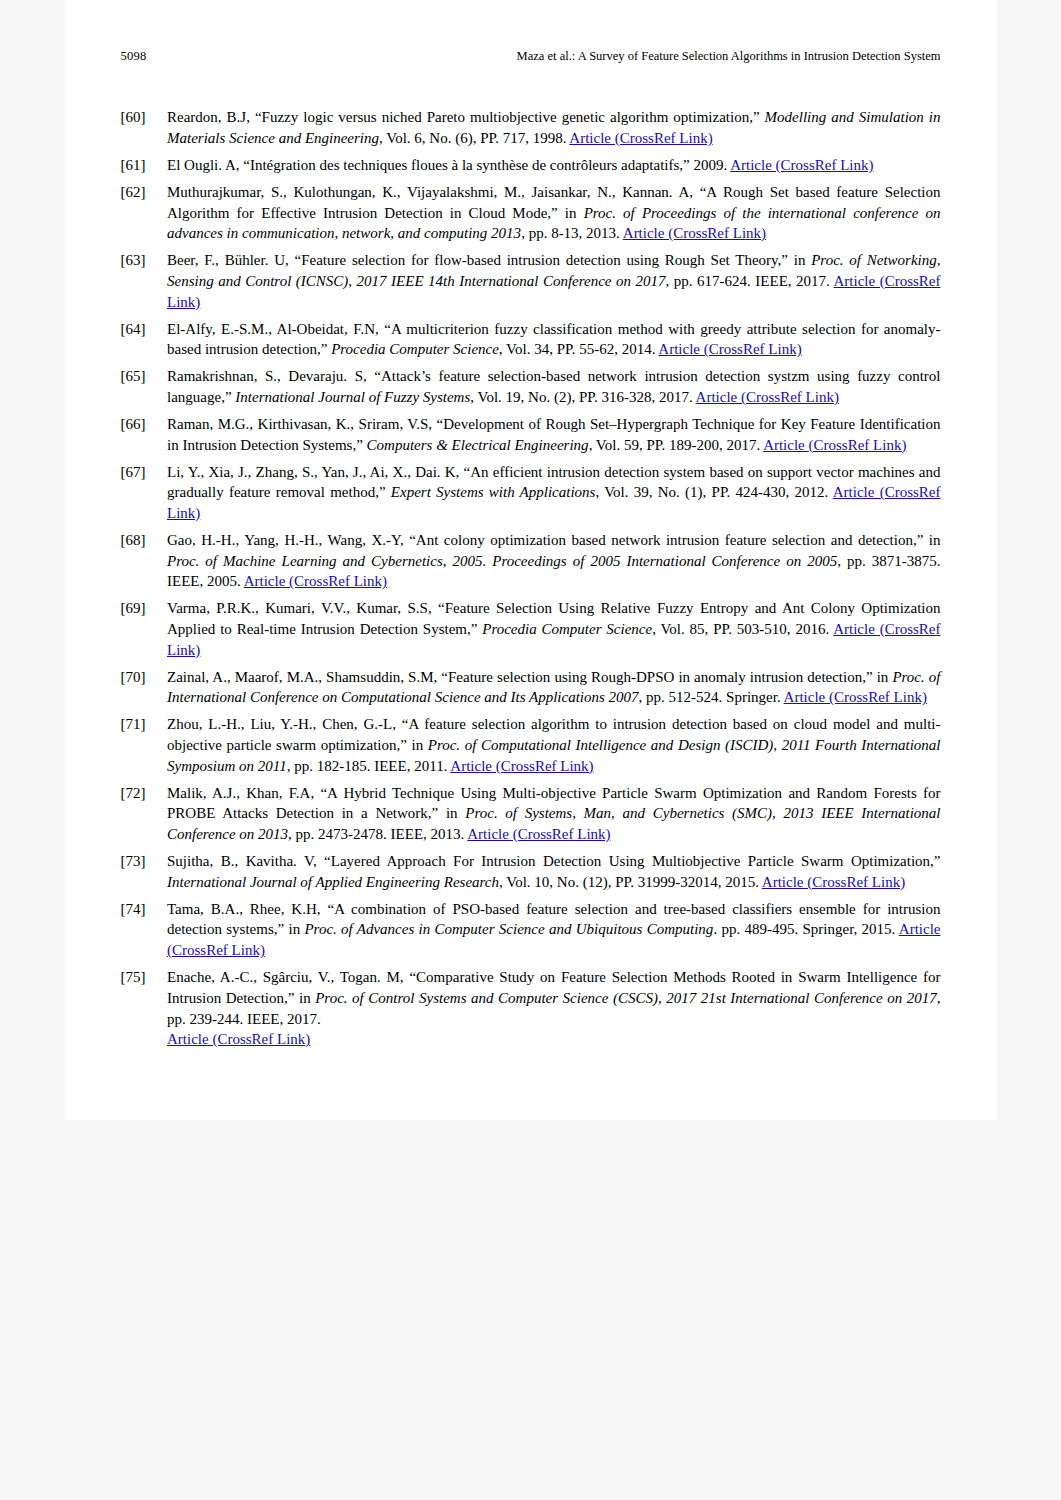5098
Maza et al.: A Survey of Feature Selection Algorithms in Intrusion Detection System
[60] Reardon, B.J, “Fuzzy logic versus niched Pareto multiobjective genetic algorithm optimization,” Modelling and Simulation in Materials Science and Engineering, Vol. 6, No. (6), PP. 717, 1998. Article (CrossRef Link)
[61] El Ougli. A, “Intégration des techniques floues à la synthèse de contrôleurs adaptatifs,” 2009. Article (CrossRef Link)
[62] Muthurajkumar, S., Kulothungan, K., Vijayalakshmi, M., Jaisankar, N., Kannan. A, “A Rough Set based feature Selection Algorithm for Effective Intrusion Detection in Cloud Mode,” in Proc. of Proceedings of the international conference on advances in communication, network, and computing 2013, pp. 8-13, 2013. Article (CrossRef Link)
[63] Beer, F., Bühler. U, “Feature selection for flow-based intrusion detection using Rough Set Theory,” in Proc. of Networking, Sensing and Control (ICNSC), 2017 IEEE 14th International Conference on 2017, pp. 617-624. IEEE, 2017. Article (CrossRef Link)
[64] El-Alfy, E.-S.M., Al-Obeidat, F.N, “A multicriterion fuzzy classification method with greedy attribute selection for anomaly-based intrusion detection,” Procedia Computer Science, Vol. 34, PP. 55-62, 2014. Article (CrossRef Link)
[65] Ramakrishnan, S., Devaraju. S, “Attack’s feature selection-based network intrusion detection systzm using fuzzy control language,” International Journal of Fuzzy Systems, Vol. 19, No. (2), PP. 316-328, 2017. Article (CrossRef Link)
[66] Raman, M.G., Kirthivasan, K., Sriram, V.S, “Development of Rough Set–Hypergraph Technique for Key Feature Identification in Intrusion Detection Systems,” Computers & Electrical Engineering, Vol. 59, PP. 189-200, 2017. Article (CrossRef Link)
[67] Li, Y., Xia, J., Zhang, S., Yan, J., Ai, X., Dai. K, “An efficient intrusion detection system based on support vector machines and gradually feature removal method,” Expert Systems with Applications, Vol. 39, No. (1), PP. 424-430, 2012. Article (CrossRef Link)
[68] Gao, H.-H., Yang, H.-H., Wang, X.-Y, “Ant colony optimization based network intrusion feature selection and detection,” in Proc. of Machine Learning and Cybernetics, 2005. Proceedings of 2005 International Conference on 2005, pp. 3871-3875. IEEE, 2005. Article (CrossRef Link)
[69] Varma, P.R.K., Kumari, V.V., Kumar, S.S, “Feature Selection Using Relative Fuzzy Entropy and Ant Colony Optimization Applied to Real-time Intrusion Detection System,” Procedia Computer Science, Vol. 85, PP. 503-510, 2016. Article (CrossRef Link)
[70] Zainal, A., Maarof, M.A., Shamsuddin, S.M, “Feature selection using Rough-DPSO in anomaly intrusion detection,” in Proc. of International Conference on Computational Science and Its Applications 2007, pp. 512-524. Springer. Article (CrossRef Link)
[71] Zhou, L.-H., Liu, Y.-H., Chen, G.-L, “A feature selection algorithm to intrusion detection based on cloud model and multi-objective particle swarm optimization,” in Proc. of Computational Intelligence and Design (ISCID), 2011 Fourth International Symposium on 2011, pp. 182-185. IEEE, 2011. Article (CrossRef Link)
[72] Malik, A.J., Khan, F.A, “A Hybrid Technique Using Multi-objective Particle Swarm Optimization and Random Forests for PROBE Attacks Detection in a Network,” in Proc. of Systems, Man, and Cybernetics (SMC), 2013 IEEE International Conference on 2013, pp. 2473-2478. IEEE, 2013. Article (CrossRef Link)
[73] Sujitha, B., Kavitha. V, “Layered Approach For Intrusion Detection Using Multiobjective Particle Swarm Optimization,” International Journal of Applied Engineering Research, Vol. 10, No. (12), PP. 31999-32014, 2015. Article (CrossRef Link)
[74] Tama, B.A., Rhee, K.H, “A combination of PSO-based feature selection and tree-based classifiers ensemble for intrusion detection systems,” in Proc. of Advances in Computer Science and Ubiquitous Computing. pp. 489-495. Springer, 2015. Article (CrossRef Link)
[75] Enache, A.-C., Sgârciu, V., Togan. M, “Comparative Study on Feature Selection Methods Rooted in Swarm Intelligence for Intrusion Detection,” in Proc. of Control Systems and Computer Science (CSCS), 2017 21st International Conference on 2017, pp. 239-244. IEEE, 2017.
Article (CrossRef Link)